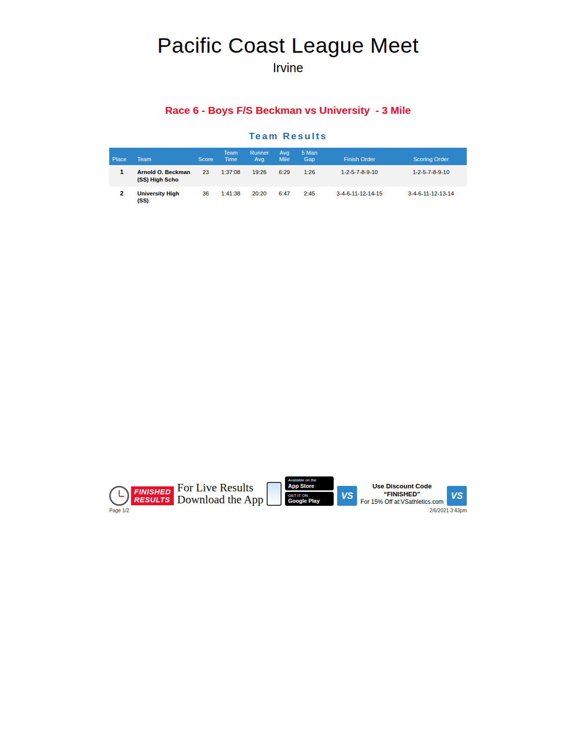Pacific Coast League Meet
Irvine
Race 6 - Boys F/S Beckman vs University - 3 Mile
Team Results
| Place | Team | Score | Team Time | Runner Avg | Avg Mile | 5 Man Gap | Finish Order | Scoring Order |
| --- | --- | --- | --- | --- | --- | --- | --- | --- |
| 1 | Arnold O. Beckman (SS) High Scho | 23 | 1:37:08 | 19:26 | 6:29 | 1:26 | 1-2-5-7-8-9-10 | 1-2-5-7-8-9-10 |
| 2 | University High (SS) | 36 | 1:41:38 | 20:20 | 6:47 | 2:45 | 3-4-6-11-12-14-15 | 3-4-6-11-12-13-14 |
FINISHED
RESULTS
For Live Results
Download the App
Available on theApp Store
GET IT ONGoogle Play
VS
Use Discount Code
“FINISHED”
For 15% Off at:VSathletics.com
VS
Page 1/2 2/6/2021 3:43pm